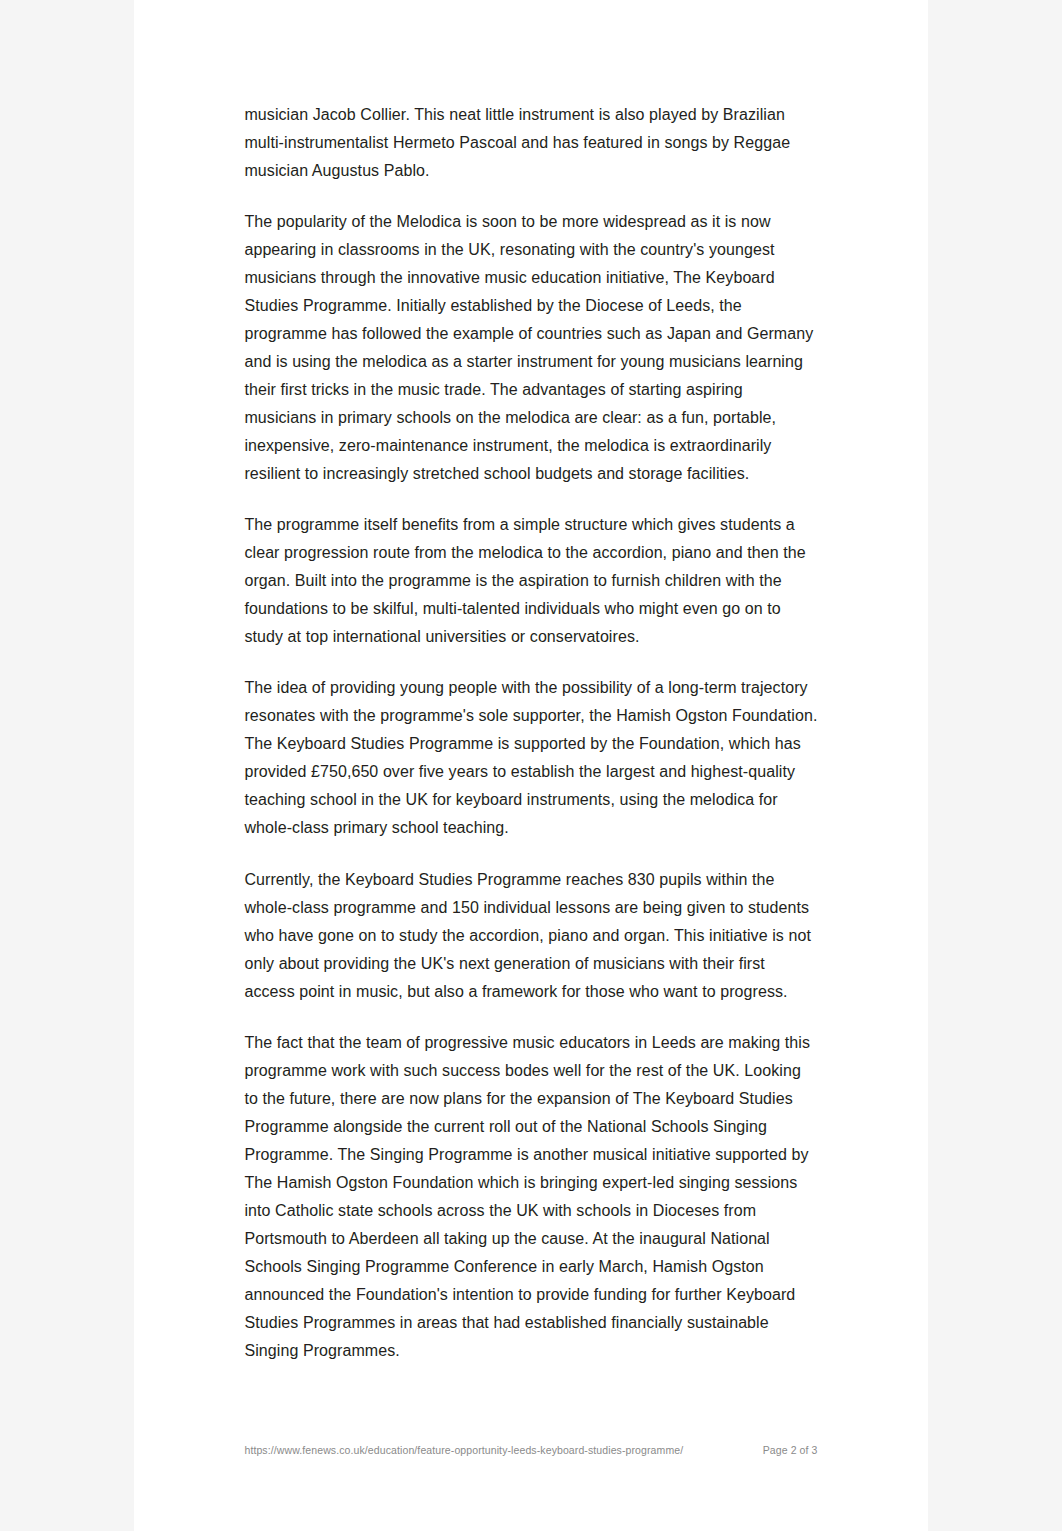musician Jacob Collier. This neat little instrument is also played by Brazilian multi-instrumentalist Hermeto Pascoal and has featured in songs by Reggae musician Augustus Pablo.
The popularity of the Melodica is soon to be more widespread as it is now appearing in classrooms in the UK, resonating with the country's youngest musicians through the innovative music education initiative, The Keyboard Studies Programme. Initially established by the Diocese of Leeds, the programme has followed the example of countries such as Japan and Germany and is using the melodica as a starter instrument for young musicians learning their first tricks in the music trade. The advantages of starting aspiring musicians in primary schools on the melodica are clear: as a fun, portable, inexpensive, zero-maintenance instrument, the melodica is extraordinarily resilient to increasingly stretched school budgets and storage facilities.
The programme itself benefits from a simple structure which gives students a clear progression route from the melodica to the accordion, piano and then the organ. Built into the programme is the aspiration to furnish children with the foundations to be skilful, multi-talented individuals who might even go on to study at top international universities or conservatoires.
The idea of providing young people with the possibility of a long-term trajectory resonates with the programme's sole supporter, the Hamish Ogston Foundation. The Keyboard Studies Programme is supported by the Foundation, which has provided £750,650 over five years to establish the largest and highest-quality teaching school in the UK for keyboard instruments, using the melodica for whole-class primary school teaching.
Currently, the Keyboard Studies Programme reaches 830 pupils within the whole-class programme and 150 individual lessons are being given to students who have gone on to study the accordion, piano and organ. This initiative is not only about providing the UK's next generation of musicians with their first access point in music, but also a framework for those who want to progress.
The fact that the team of progressive music educators in Leeds are making this programme work with such success bodes well for the rest of the UK. Looking to the future, there are now plans for the expansion of The Keyboard Studies Programme alongside the current roll out of the National Schools Singing Programme. The Singing Programme is another musical initiative supported by The Hamish Ogston Foundation which is bringing expert-led singing sessions into Catholic state schools across the UK with schools in Dioceses from Portsmouth to Aberdeen all taking up the cause. At the inaugural National Schools Singing Programme Conference in early March, Hamish Ogston announced the Foundation's intention to provide funding for further Keyboard Studies Programmes in areas that had established financially sustainable Singing Programmes.
https://www.fenews.co.uk/education/feature-opportunity-leeds-keyboard-studies-programme/ Page 2 of 3